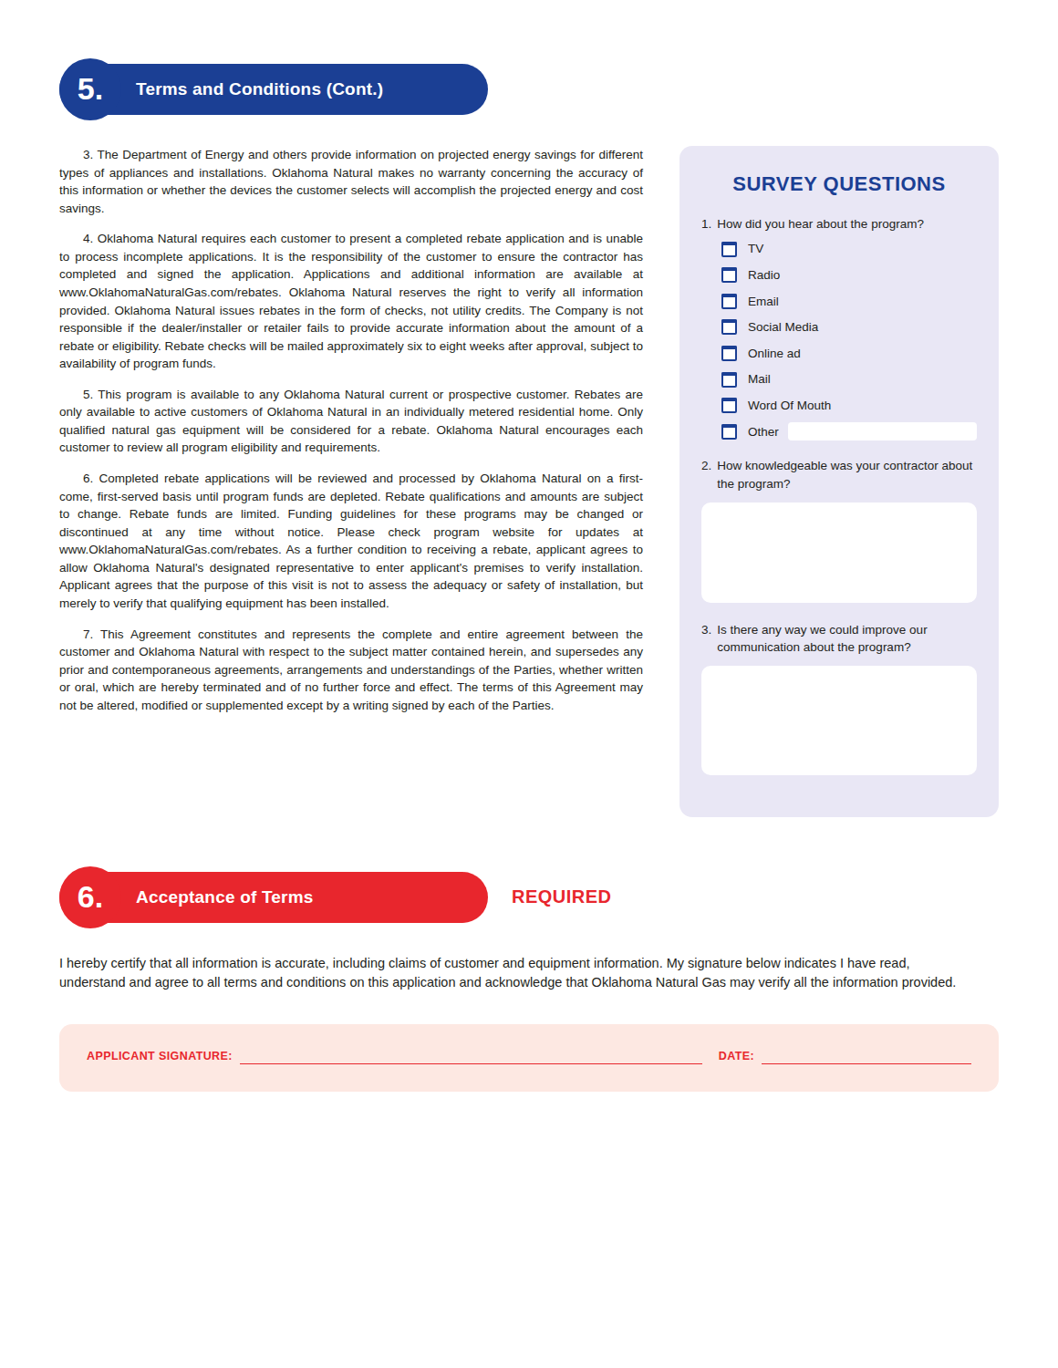Terms and Conditions (Cont.)
5.
3. The Department of Energy and others provide information on projected energy savings for different types of appliances and installations. Oklahoma Natural makes no warranty concerning the accuracy of this information or whether the devices the customer selects will accomplish the projected energy and cost savings.
4. Oklahoma Natural requires each customer to present a completed rebate application and is unable to process incomplete applications. It is the responsibility of the customer to ensure the contractor has completed and signed the application. Applications and additional information are available at www.OklahomaNaturalGas.com/rebates. Oklahoma Natural reserves the right to verify all information provided. Oklahoma Natural issues rebates in the form of checks, not utility credits. The Company is not responsible if the dealer/installer or retailer fails to provide accurate information about the amount of a rebate or eligibility. Rebate checks will be mailed approximately six to eight weeks after approval, subject to availability of program funds.
5. This program is available to any Oklahoma Natural current or prospective customer. Rebates are only available to active customers of Oklahoma Natural in an individually metered residential home. Only qualified natural gas equipment will be considered for a rebate. Oklahoma Natural encourages each customer to review all program eligibility and requirements.
6. Completed rebate applications will be reviewed and processed by Oklahoma Natural on a first-come, first-served basis until program funds are depleted. Rebate qualifications and amounts are subject to change. Rebate funds are limited. Funding guidelines for these programs may be changed or discontinued at any time without notice. Please check program website for updates at www.OklahomaNaturalGas.com/rebates. As a further condition to receiving a rebate, applicant agrees to allow Oklahoma Natural's designated representative to enter applicant's premises to verify installation. Applicant agrees that the purpose of this visit is not to assess the adequacy or safety of installation, but merely to verify that qualifying equipment has been installed.
7. This Agreement constitutes and represents the complete and entire agreement between the customer and Oklahoma Natural with respect to the subject matter contained herein, and supersedes any prior and contemporaneous agreements, arrangements and understandings of the Parties, whether written or oral, which are hereby terminated and of no further force and effect. The terms of this Agreement may not be altered, modified or supplemented except by a writing signed by each of the Parties.
SURVEY QUESTIONS
1. How did you hear about the program?
TV
Radio
Email
Social Media
Online ad
Mail
Word Of Mouth
Other
2. How knowledgeable was your contractor about the program?
3. Is there any way we could improve our communication about the program?
Acceptance of Terms
6.
REQUIRED
I hereby certify that all information is accurate, including claims of customer and equipment information. My signature below indicates I have read, understand and agree to all terms and conditions on this application and acknowledge that Oklahoma Natural Gas may verify all the information provided.
APPLICANT SIGNATURE: DATE: